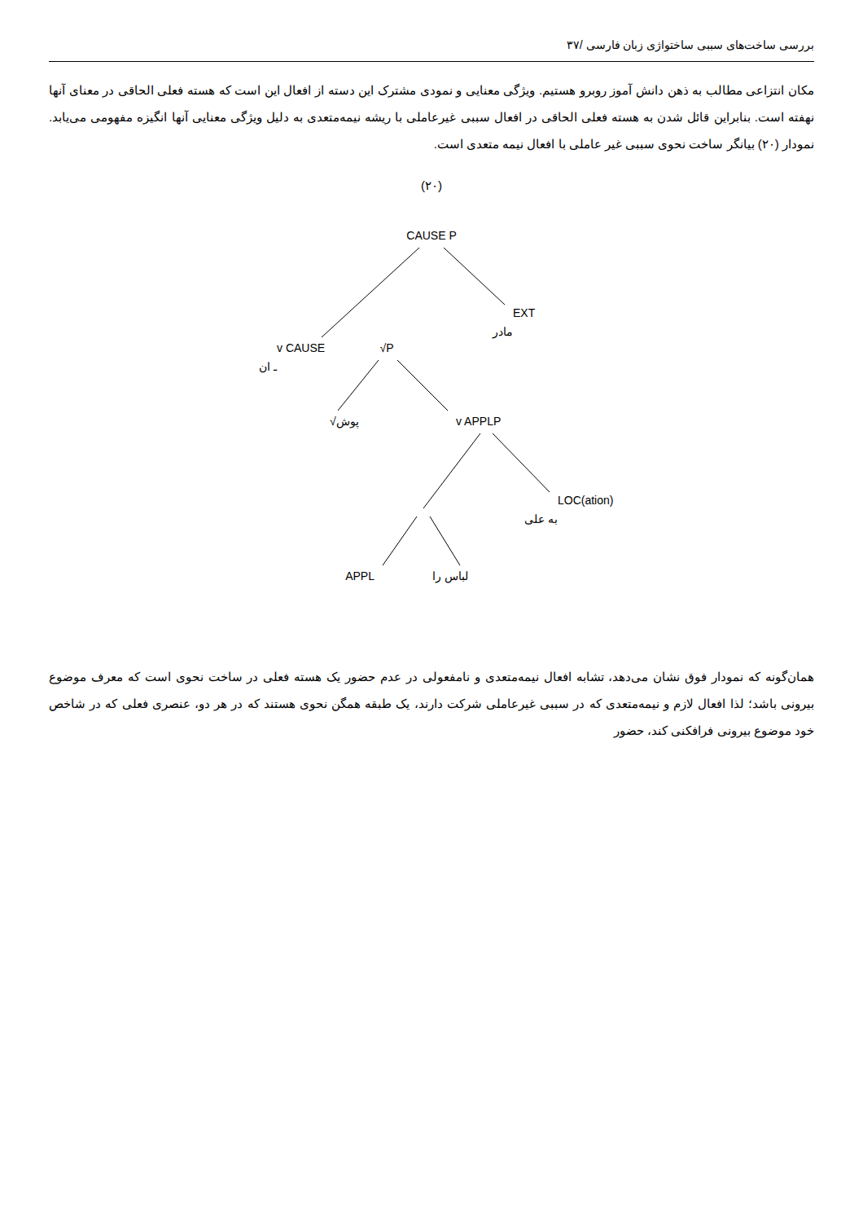بررسی ساخت‌های سببی ساختواژی زبان فارسی /۳۷
مکان انتزاعی مطالب به ذهن دانش آموز روبرو هستیم. ویژگی معنایی و نمودی مشترک این دسته از افعال این است که هسته فعلی الحاقی در معنای آنها نهفته است. بنابراین قائل شدن به هسته فعلی الحاقی در افعال سببی غیرعاملی با ریشه نیمه‌متعدی به دلیل ویژگی معنایی آنها انگیزه مفهومی می‌یابد. نمودار (۲۰) بیانگر ساخت نحوی سببی غیر عاملی با افعال نیمه متعدی است.
(۲۰)
CAUSE P EXT مادر v CAUSE ـ ان √P پوش√ v APPLP LOC(ation) به علی APPL لباس را
همان‌گونه که نمودار فوق نشان می‌دهد، تشابه افعال نیمه‌متعدی و نامفعولی در عدم حضور یک هسته فعلی در ساخت نحوی است که معرف موضوع بیرونی باشد؛ لذا افعال لازم و نیمه‌متعدی که در سببی غیرعاملی شرکت دارند، یک طبقه همگن نحوی هستند که در هر دو، عنصری فعلی که در شاخص خود موضوع بیرونی فرافکنی کند، حضور